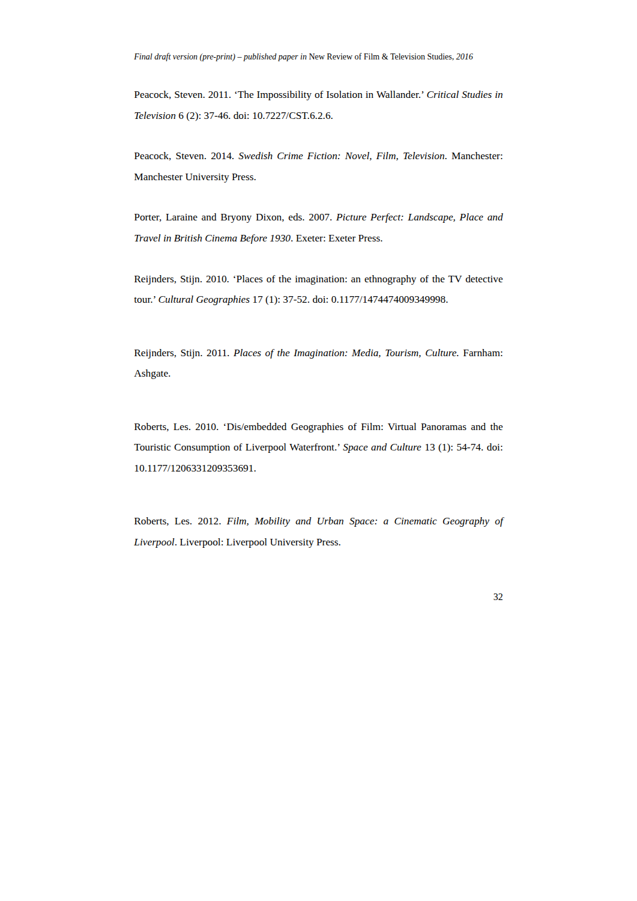Final draft version (pre-print) – published paper in New Review of Film & Television Studies, 2016
Peacock, Steven. 2011. ‘The Impossibility of Isolation in Wallander.’ Critical Studies in Television 6 (2): 37-46. doi: 10.7227/CST.6.2.6.
Peacock, Steven. 2014. Swedish Crime Fiction: Novel, Film, Television. Manchester: Manchester University Press.
Porter, Laraine and Bryony Dixon, eds. 2007. Picture Perfect: Landscape, Place and Travel in British Cinema Before 1930. Exeter: Exeter Press.
Reijnders, Stijn. 2010. ‘Places of the imagination: an ethnography of the TV detective tour.’ Cultural Geographies 17 (1): 37-52. doi: 0.1177/1474474009349998.
Reijnders, Stijn. 2011. Places of the Imagination: Media, Tourism, Culture. Farnham: Ashgate.
Roberts, Les. 2010. ‘Dis/embedded Geographies of Film: Virtual Panoramas and the Touristic Consumption of Liverpool Waterfront.’ Space and Culture 13 (1): 54-74. doi: 10.1177/1206331209353691.
Roberts, Les. 2012. Film, Mobility and Urban Space: a Cinematic Geography of Liverpool. Liverpool: Liverpool University Press.
32